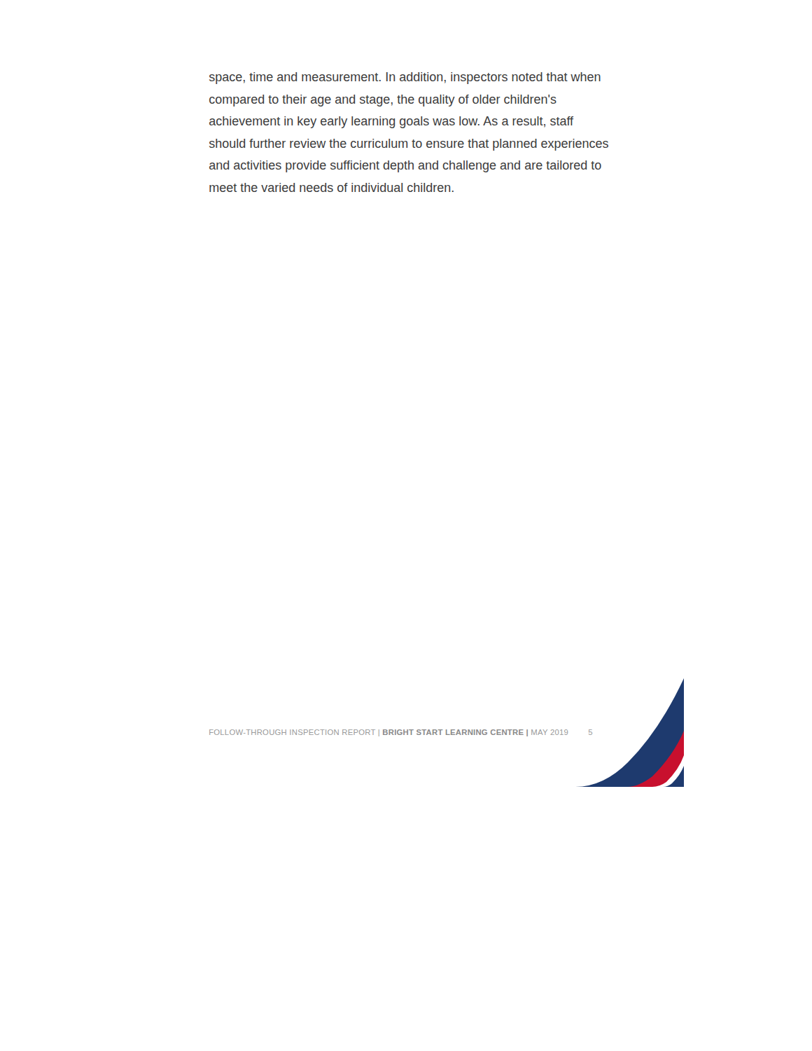space, time and measurement. In addition, inspectors noted that when compared to their age and stage, the quality of older children's achievement in key early learning goals was low. As a result, staff should further review the curriculum to ensure that planned experiences and activities provide sufficient depth and challenge and are tailored to meet the varied needs of individual children.
FOLLOW-THROUGH INSPECTION REPORT | BRIGHT START LEARNING CENTRE | MAY 2019
5